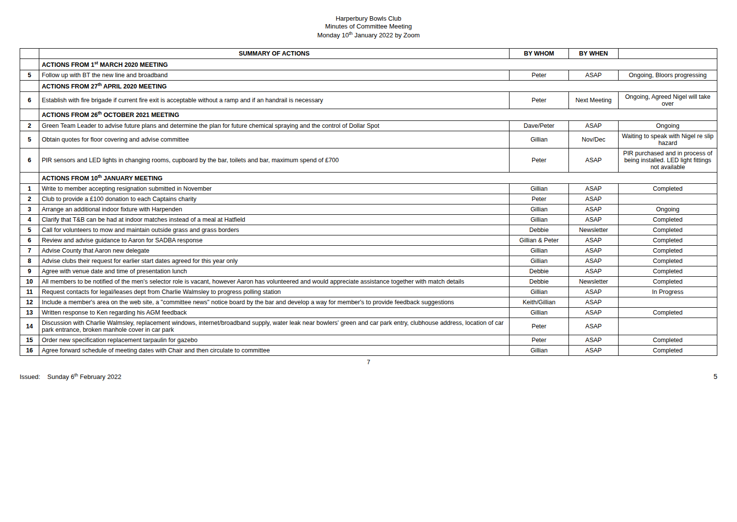Harperbury Bowls Club
Minutes of Committee Meeting
Monday 10th January 2022 by Zoom
| | SUMMARY OF ACTIONS | BY WHOM | BY WHEN | |
| --- | --- | --- | --- | --- |
| | ACTIONS FROM 1 st MARCH 2020 MEETING |
| 5 | Follow up with BT the new line and broadband | Peter | ASAP | Ongoing, Bloors progressing |
| | ACTIONS FROM 27 th APRIL 2020 MEETING |
| 6 | Establish with fire brigade if current fire exit is acceptable without a ramp and if an handrail is necessary | Peter | Next Meeting | Ongoing, Agreed Nigel will take over |
| | ACTIONS FROM 26 th OCTOBER 2021 MEETING |
| 2 | Green Team Leader to advise future plans and determine the plan for future chemical spraying and the control of Dollar Spot | Dave/Peter | ASAP | Ongoing |
| 5 | Obtain quotes for floor covering and advise committee | Gillian | Nov/Dec | Waiting to speak with Nigel re slip hazard |
| 6 | PIR sensors and LED lights in changing rooms, cupboard by the bar, toilets and bar, maximum spend of £700 | Peter | ASAP | PIR purchased and in process of being installed. LED light fittings not available |
| | ACTIONS FROM 10 th JANUARY MEETING |
| 1 | Write to member accepting resignation submitted in November | Gillian | ASAP | Completed |
| 2 | Club to provide a £100 donation to each Captains charity | Peter | ASAP | |
| 3 | Arrange an additional indoor fixture with Harpenden | Gillian | ASAP | Ongoing |
| 4 | Clarify that T&B can be had at indoor matches instead of a meal at Hatfield | Gillian | ASAP | Completed |
| 5 | Call for volunteers to mow and maintain outside grass and grass borders | Debbie | Newsletter | Completed |
| 6 | Review and advise guidance to Aaron for SADBA response | Gillian & Peter | ASAP | Completed |
| 7 | Advise County that Aaron new delegate | Gillian | ASAP | Completed |
| 8 | Advise clubs their request for earlier start dates agreed for this year only | Gillian | ASAP | Completed |
| 9 | Agree with venue date and time of presentation lunch | Debbie | ASAP | Completed |
| 10 | All members to be notified of the men's selector role is vacant, however Aaron has volunteered and would appreciate assistance together with match details | Debbie | Newsletter | Completed |
| 11 | Request contacts for legal/leases dept from Charlie Walmsley to progress polling station | Gillian | ASAP | In Progress |
| 12 | Include a member's area on the web site, a "committee news" notice board by the bar and develop a way for member's to provide feedback suggestions | Keith/Gillian | ASAP | |
| 13 | Written response to Ken regarding his AGM feedback | Gillian | ASAP | Completed |
| 14 | Discussion with Charlie Walmsley, replacement windows, internet/broadband supply, water leak near bowlers' green and car park entry, clubhouse address, location of car park entrance, broken manhole cover in car park | Peter | ASAP | |
| 15 | Order new specification replacement tarpaulin for gazebo | Peter | ASAP | Completed |
| 16 | Agree forward schedule of meeting dates with Chair and then circulate to committee | Gillian | ASAP | Completed |
7
Issued: Sunday 6th February 2022
5